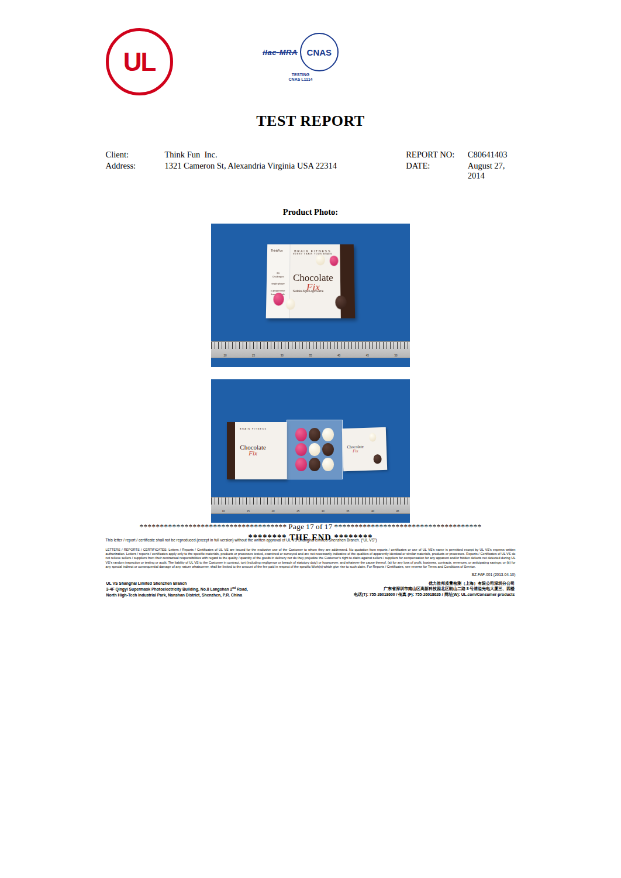UL
ilac-MRA
CNAS
TESTING
CNAS L1114
TEST REPORT
| Client: | Think Fun Inc. | REPORT NO: | C80641403 |
| Address: | 1321 Cameron St, Alexandria Virginia USA 22314 | DATE: | August 27, 2014 |
Product Photo:
ThinkFun
BRAIN FITNESSEVERY TRAIN YOUR BRAIN
80
Challenges
single player
a progressive
learning style
Chocolate
Fix
Sudoku-Style Logic Game
20253035404550
BRAIN FITNESS
Chocolate
Fix
Chocolate
Fix
1015202530354045
******** THE END ********
************************************ Page 17 of 17 ************************************
This letter / report / certificate shall not be reproduced (except in full version) without the written approval of UL VS Shanghai Limited Shenzhen Branch. (“UL VS”)
LETTERS / REPORTS / CERTIFICATES: Letters / Reports / Certificates of UL VS are issued for the exclusive use of the Customer to whom they are addressed. No quotation from reports / certificates or use of UL VS’s name is permitted except by UL VS’s express written authorization. Letters / reports / certificates apply only to the specific materials, products or processes tested, examined or surveyed and are not necessarily indicative of the qualities of apparently identical or similar materials, products or processes. Reports / Certificates of UL VS do not relieve sellers / suppliers from their contractual responsibilities with regard to the quality / quantity of the goods in delivery nor do they prejudice the Customer’s right to claim against sellers / suppliers for compensation for any apparent and/or hidden defects not detected during UL VS’s random inspection or testing or audit. The liability of UL VS to the Customer in contract, tort (including negligence or breach of statutory duty) or howsoever, and whatever the cause thereof, (a) for any loss of profit, business, contracts, revenues, or anticipating savings; or (b) for any special indirect or consequential damage of any nature whatsoever, shall be limited to the amount of the fee paid in respect of the specific Work(s) which give rise to such claim. For Reports / Certificates, see reverse for Terms and Conditions of Service.
SZ-FAF-001 (2013-04-10)
| UL VS Shanghai Limited Shenzhen Branch 3-4F Qingyi Supermask Photoelectricity Building, No.8 Langshan 2 nd Road, North High-Tech Industrial Park, Nanshan District, Shenzhen, P.R. China | 优力胜邦质量检测（上海）有限公司深圳分公司 广东省深圳市南山区高新科技园北区朗山二路 8 号清溢光电大厦三、四楼 电话(T): 755-26018600 / 传真 (F): 755-26018626 / 网址(W): UL.com/Consumer-products |